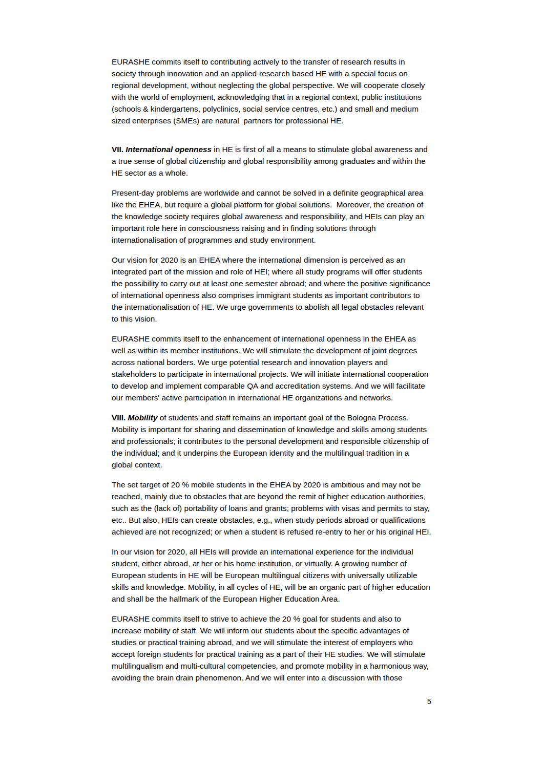EURASHE commits itself to contributing actively to the transfer of research results in society through innovation and an applied-research based HE with a special focus on regional development, without neglecting the global perspective. We will cooperate closely with the world of employment, acknowledging that in a regional context, public institutions (schools & kindergartens, polyclinics, social service centres, etc.) and small and medium sized enterprises (SMEs) are natural partners for professional HE.
VII. International openness in HE is first of all a means to stimulate global awareness and a true sense of global citizenship and global responsibility among graduates and within the HE sector as a whole.
Present-day problems are worldwide and cannot be solved in a definite geographical area like the EHEA, but require a global platform for global solutions. Moreover, the creation of the knowledge society requires global awareness and responsibility, and HEIs can play an important role here in consciousness raising and in finding solutions through internationalisation of programmes and study environment.
Our vision for 2020 is an EHEA where the international dimension is perceived as an integrated part of the mission and role of HEI; where all study programs will offer students the possibility to carry out at least one semester abroad; and where the positive significance of international openness also comprises immigrant students as important contributors to the internationalisation of HE. We urge governments to abolish all legal obstacles relevant to this vision.
EURASHE commits itself to the enhancement of international openness in the EHEA as well as within its member institutions. We will stimulate the development of joint degrees across national borders. We urge potential research and innovation players and stakeholders to participate in international projects. We will initiate international cooperation to develop and implement comparable QA and accreditation systems. And we will facilitate our members' active participation in international HE organizations and networks.
VIII. Mobility of students and staff remains an important goal of the Bologna Process. Mobility is important for sharing and dissemination of knowledge and skills among students and professionals; it contributes to the personal development and responsible citizenship of the individual; and it underpins the European identity and the multilingual tradition in a global context.
The set target of 20 % mobile students in the EHEA by 2020 is ambitious and may not be reached, mainly due to obstacles that are beyond the remit of higher education authorities, such as the (lack of) portability of loans and grants; problems with visas and permits to stay, etc.. But also, HEIs can create obstacles, e.g., when study periods abroad or qualifications achieved are not recognized; or when a student is refused re-entry to her or his original HEI.
In our vision for 2020, all HEIs will provide an international experience for the individual student, either abroad, at her or his home institution, or virtually. A growing number of European students in HE will be European multilingual citizens with universally utilizable skills and knowledge. Mobility, in all cycles of HE, will be an organic part of higher education and shall be the hallmark of the European Higher Education Area.
EURASHE commits itself to strive to achieve the 20 % goal for students and also to increase mobility of staff. We will inform our students about the specific advantages of studies or practical training abroad, and we will stimulate the interest of employers who accept foreign students for practical training as a part of their HE studies. We will stimulate multilingualism and multi-cultural competencies, and promote mobility in a harmonious way, avoiding the brain drain phenomenon. And we will enter into a discussion with those
5